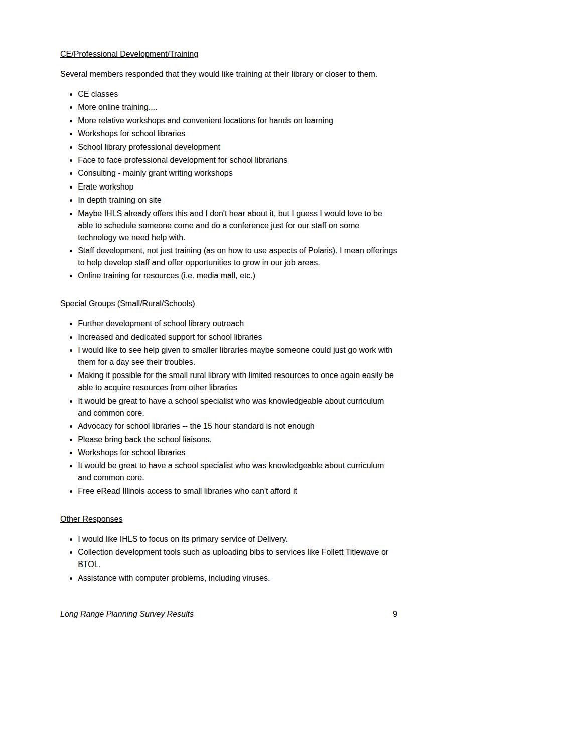CE/Professional Development/Training
Several members responded that they would like training at their library or closer to them.
CE classes
More online training....
More relative workshops and convenient locations for hands on learning
Workshops for school libraries
School library professional development
Face to face professional development for school librarians
Consulting - mainly grant writing workshops
Erate workshop
In depth training on site
Maybe IHLS already offers this and I don't hear about it, but I guess I would love to be able to schedule someone come and do a conference just for our staff on some technology we need help with.
Staff development, not just training (as on how to use aspects of Polaris). I mean offerings to help develop staff and offer opportunities to grow in our job areas.
Online training for resources (i.e. media mall, etc.)
Special Groups (Small/Rural/Schools)
Further development of school library outreach
Increased and dedicated support for school libraries
I would like to see help given to smaller libraries maybe someone could just go work with them for a day see their troubles.
Making it possible for the small rural library with limited resources to once again easily be able to acquire resources from other libraries
It would be great to have a school specialist who was knowledgeable about curriculum and common core.
Advocacy for school libraries -- the 15 hour standard is not enough
Please bring back the school liaisons.
Workshops for school libraries
It would be great to have a school specialist who was knowledgeable about curriculum and common core.
Free eRead Illinois access to small libraries who can't afford it
Other Responses
I would like IHLS to focus on its primary service of Delivery.
Collection development tools such as uploading bibs to services like Follett Titlewave or BTOL.
Assistance with computer problems, including viruses.
Long Range Planning Survey Results 9